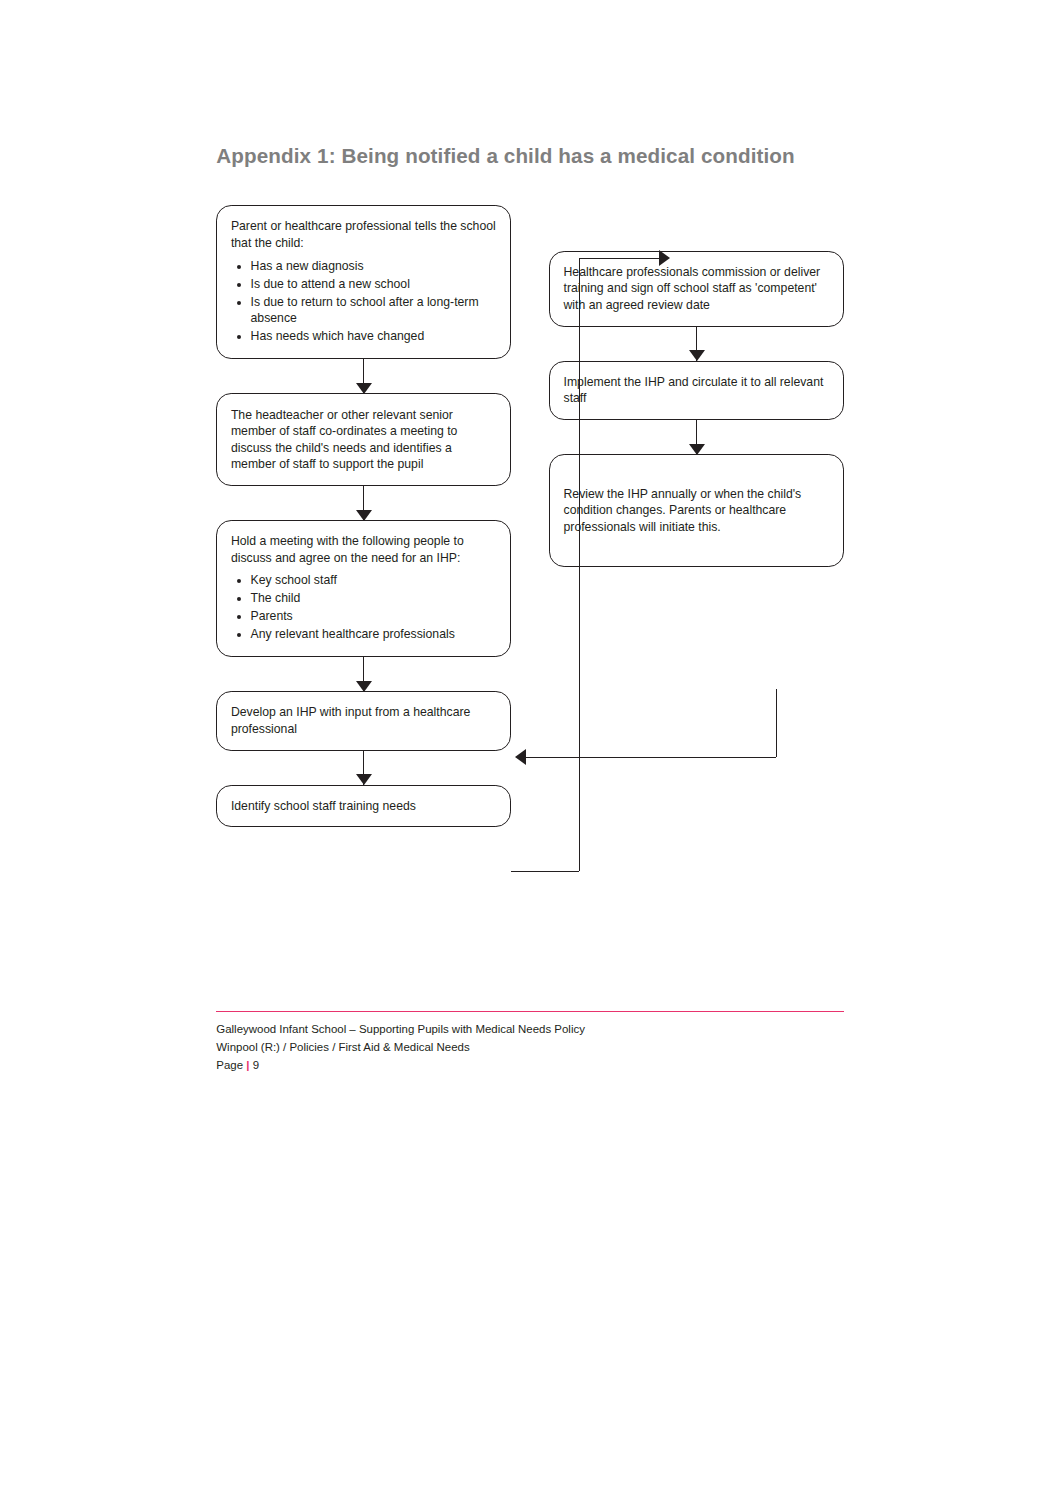Appendix 1: Being notified a child has a medical condition
Parent or healthcare professional tells the school that the child:
Has a new diagnosis
Is due to attend a new school
Is due to return to school after a long-term absence
Has needs which have changed
The headteacher or other relevant senior member of staff co-ordinates a meeting to discuss the child's needs and identifies a member of staff to support the pupil
Hold a meeting with the following people to discuss and agree on the need for an IHP:
Key school staff
The child
Parents
Any relevant healthcare professionals
Develop an IHP with input from a healthcare professional
Identify school staff training needs
Healthcare professionals commission or deliver training and sign off school staff as 'competent' with an agreed review date
Implement the IHP and circulate it to all relevant staff
Review the IHP annually or when the child's condition changes. Parents or healthcare professionals will initiate this.
Galleywood Infant School – Supporting Pupils with Medical Needs Policy
Winpool (R:) / Policies / First Aid & Medical Needs
Page | 9